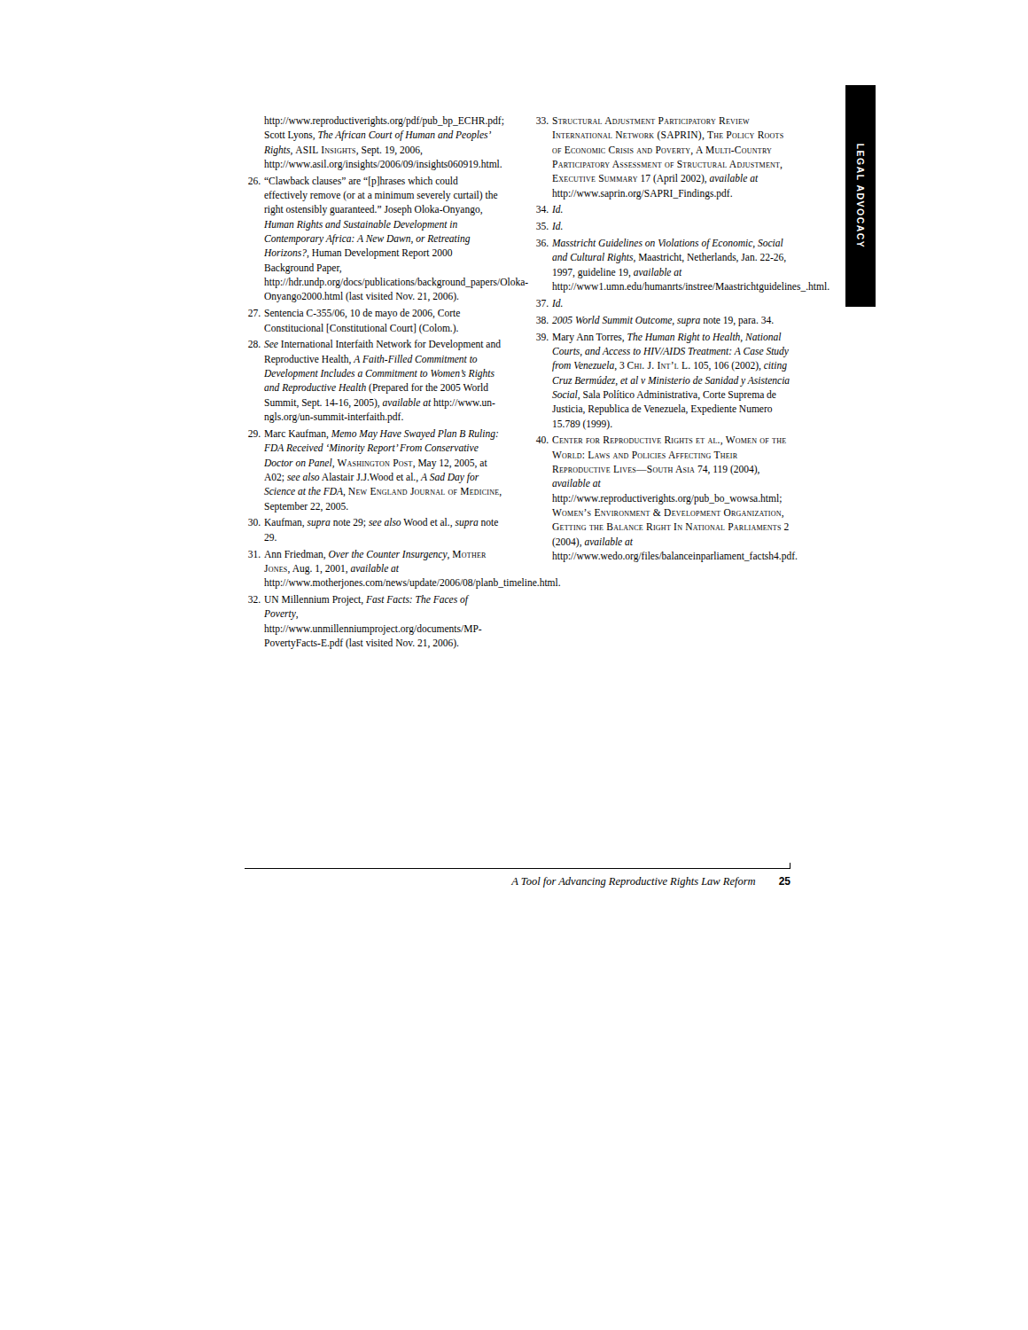Legal Advocacy
http://www.reproductiverights.org/pdf/pub_bp_ECHR.pdf; Scott Lyons, The African Court of Human and Peoples’ Rights, ASIL Insights, Sept. 19, 2006, http://www.asil.org/insights/2006/09/insights060919.html.
26.“Clawback clauses” are “[p]hrases which could effectively remove (or at a minimum severely curtail) the right ostensibly guaranteed.” Joseph Oloka-Onyango, Human Rights and Sustainable Development in Contemporary Africa: A New Dawn, or Retreating Horizons?, Human Development Report 2000 Background Paper, http://hdr.undp.org/docs/publications/background_papers/Oloka-Onyango2000.html (last visited Nov. 21, 2006).
27. Sentencia C-355/06, 10 de mayo de 2006, Corte Constitucional [Constitutional Court] (Colom.).
28. See International Interfaith Network for Development and Reproductive Health, A Faith-Filled Commitment to Development Includes a Commitment to Women’s Rights and Reproductive Health (Prepared for the 2005 World Summit, Sept. 14-16, 2005), available at http://www.un-ngls.org/un-summit-interfaith.pdf.
29. Marc Kaufman, Memo May Have Swayed Plan B Ruling: FDA Received ‘Minority Report’ From Conservative Doctor on Panel, Washington Post, May 12, 2005, at A02; see also Alastair J.J.Wood et al., A Sad Day for Science at the FDA, New England Journal of Medicine, September 22, 2005.
30. Kaufman, supra note 29; see also Wood et al., supra note 29.
31. Ann Friedman, Over the Counter Insurgency, Mother Jones, Aug. 1, 2001, available at http://www.motherjones.com/news/update/2006/08/planb_timeline.html.
32. UN Millennium Project, Fast Facts: The Faces of Poverty, http://www.unmillenniumproject.org/documents/MP-PovertyFacts-E.pdf (last visited Nov. 21, 2006).
33. Structural Adjustment Participatory Review International Network (SAPRIN), The Policy Roots of Economic Crisis and Poverty, A Multi-Country Participatory Assessment of Structural Adjustment, Executive Summary 17 (April 2002), available at http://www.saprin.org/SAPRI_Findings.pdf.
34. Id.
35. Id.
36. Masstricht Guidelines on Violations of Economic, Social and Cultural Rights, Maastricht, Netherlands, Jan. 22-26, 1997, guideline 19, available at http://www1.umn.edu/humanrts/instree/Maastrichtguidelines_.html.
37. Id.
38. 2005 World Summit Outcome, supra note 19, para. 34.
39. Mary Ann Torres, The Human Right to Health, National Courts, and Access to HIV/AIDS Treatment: A Case Study from Venezuela, 3 Chi. J. Int’l L. 105, 106 (2002), citing Cruz Bermúdez, et al v Ministerio de Sanidad y Asistencia Social, Sala Político Administrativa, Corte Suprema de Justicia, Republica de Venezuela, Expediente Numero 15.789 (1999).
40. Center for Reproductive Rights et al., Women of the World: Laws and Policies Affecting Their Reproductive Lives—South Asia 74, 119 (2004), available at http://www.reproductiverights.org/pub_bo_wowsa.html; Women’s Environment & Development Organization, Getting the Balance Right In National Parliaments 2 (2004), available at http://www.wedo.org/files/balanceinparliament_factsh4.pdf.
A Tool for Advancing Reproductive Rights Law Reform 25